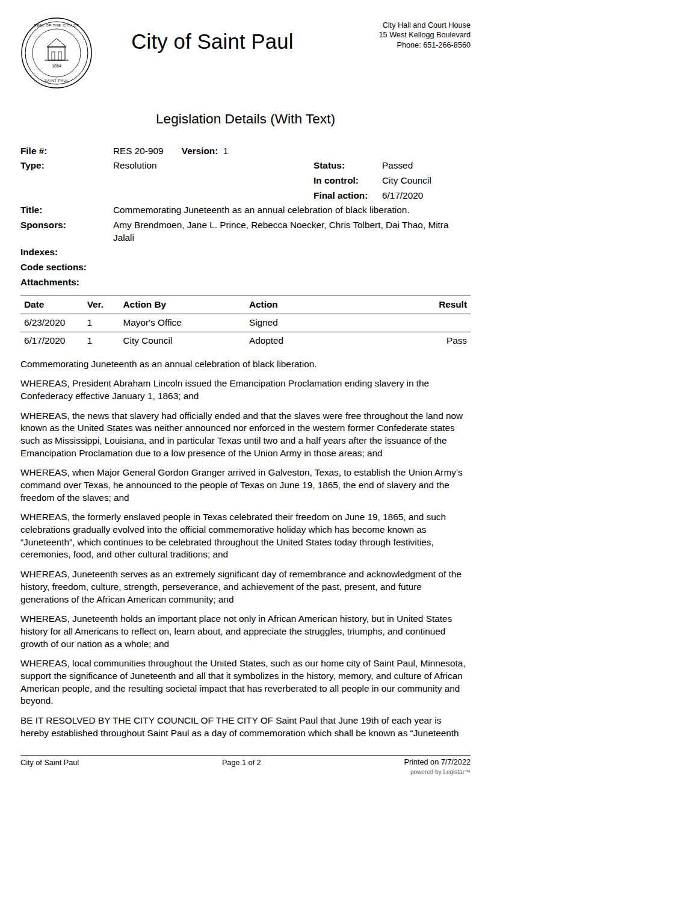1854 SEAL OF THE CITY OF SAINT PAUL
City of Saint Paul
City Hall and Court House
15 West Kellogg Boulevard
Phone: 651-266-8560
Legislation Details (With Text)
| File #: | RES 20-909 Version: 1 | | |
| Type: | Resolution | Status: | Passed |
| | | In control: | City Council |
| | | Final action: | 6/17/2020 |
| Title: | Commemorating Juneteenth as an annual celebration of black liberation. |
| Sponsors: | Amy Brendmoen, Jane L. Prince, Rebecca Noecker, Chris Tolbert, Dai Thao, Mitra Jalali |
| Indexes: | |
| Code sections: | |
| Attachments: | |
| Date | Ver. | Action By | Action | Result |
| --- | --- | --- | --- | --- |
| 6/23/2020 | 1 | Mayor's Office | Signed | |
| 6/17/2020 | 1 | City Council | Adopted | Pass |
Commemorating Juneteenth as an annual celebration of black liberation.
WHEREAS, President Abraham Lincoln issued the Emancipation Proclamation ending slavery in the Confederacy effective January 1, 1863; and
WHEREAS, the news that slavery had officially ended and that the slaves were free throughout the land now known as the United States was neither announced nor enforced in the western former Confederate states such as Mississippi, Louisiana, and in particular Texas until two and a half years after the issuance of the Emancipation Proclamation due to a low presence of the Union Army in those areas; and
WHEREAS, when Major General Gordon Granger arrived in Galveston, Texas, to establish the Union Army’s command over Texas, he announced to the people of Texas on June 19, 1865, the end of slavery and the freedom of the slaves; and
WHEREAS, the formerly enslaved people in Texas celebrated their freedom on June 19, 1865, and such celebrations gradually evolved into the official commemorative holiday which has become known as “Juneteenth”, which continues to be celebrated throughout the United States today through festivities, ceremonies, food, and other cultural traditions; and
WHEREAS, Juneteenth serves as an extremely significant day of remembrance and acknowledgment of the history, freedom, culture, strength, perseverance, and achievement of the past, present, and future generations of the African American community; and
WHEREAS, Juneteenth holds an important place not only in African American history, but in United States history for all Americans to reflect on, learn about, and appreciate the struggles, triumphs, and continued growth of our nation as a whole; and
WHEREAS, local communities throughout the United States, such as our home city of Saint Paul, Minnesota, support the significance of Juneteenth and all that it symbolizes in the history, memory, and culture of African American people, and the resulting societal impact that has reverberated to all people in our community and beyond.
BE IT RESOLVED BY THE CITY COUNCIL OF THE CITY OF Saint Paul that June 19th of each year is hereby established throughout Saint Paul as a day of commemoration which shall be known as “Juneteenth
City of Saint Paul
Page 1 of 2
Printed on 7/7/2022
powered by Legistar™